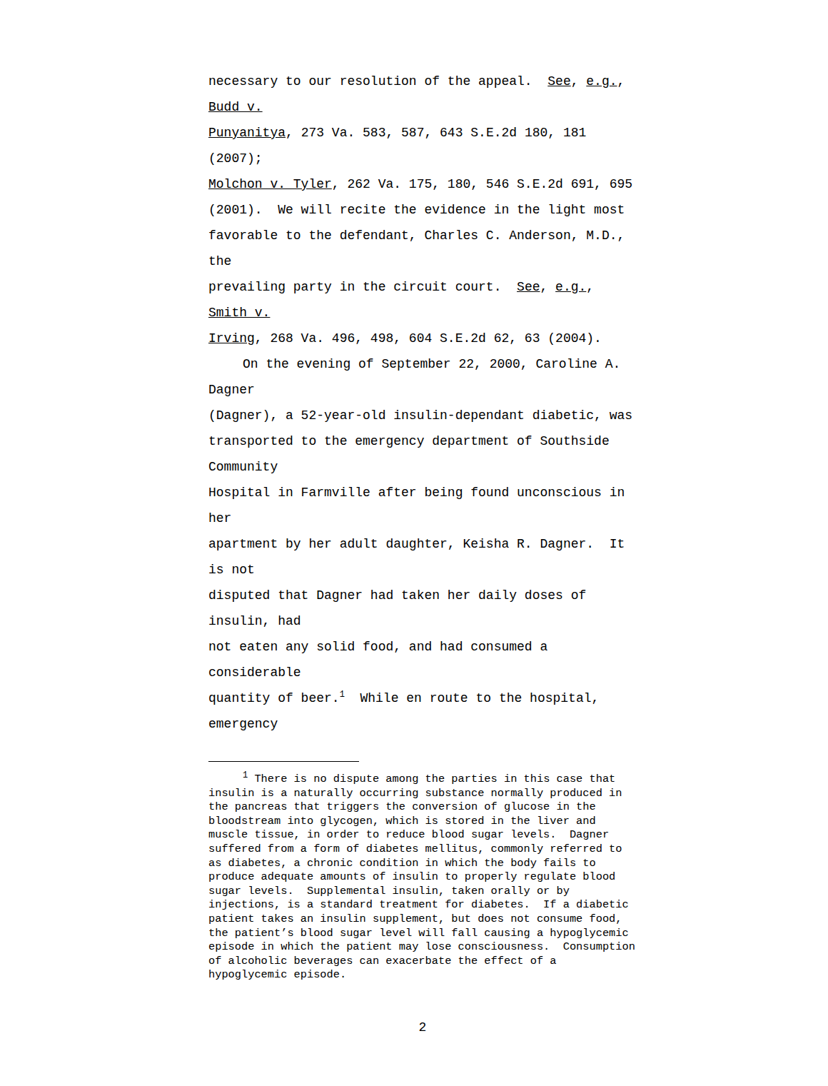necessary to our resolution of the appeal. See, e.g., Budd v.
Punyanitya, 273 Va. 583, 587, 643 S.E.2d 180, 181 (2007);
Molchon v. Tyler, 262 Va. 175, 180, 546 S.E.2d 691, 695
(2001). We will recite the evidence in the light most
favorable to the defendant, Charles C. Anderson, M.D., the
prevailing party in the circuit court. See, e.g., Smith v.
Irving, 268 Va. 496, 498, 604 S.E.2d 62, 63 (2004).
On the evening of September 22, 2000, Caroline A. Dagner
(Dagner), a 52-year-old insulin-dependant diabetic, was
transported to the emergency department of Southside Community
Hospital in Farmville after being found unconscious in her
apartment by her adult daughter, Keisha R. Dagner. It is not
disputed that Dagner had taken her daily doses of insulin, had
not eaten any solid food, and had consumed a considerable
quantity of beer.1 While en route to the hospital, emergency
1 There is no dispute among the parties in this case that insulin is a naturally occurring substance normally produced in the pancreas that triggers the conversion of glucose in the bloodstream into glycogen, which is stored in the liver and muscle tissue, in order to reduce blood sugar levels. Dagner suffered from a form of diabetes mellitus, commonly referred to as diabetes, a chronic condition in which the body fails to produce adequate amounts of insulin to properly regulate blood sugar levels. Supplemental insulin, taken orally or by injections, is a standard treatment for diabetes. If a diabetic patient takes an insulin supplement, but does not consume food, the patient’s blood sugar level will fall causing a hypoglycemic episode in which the patient may lose consciousness. Consumption of alcoholic beverages can exacerbate the effect of a hypoglycemic episode.
2